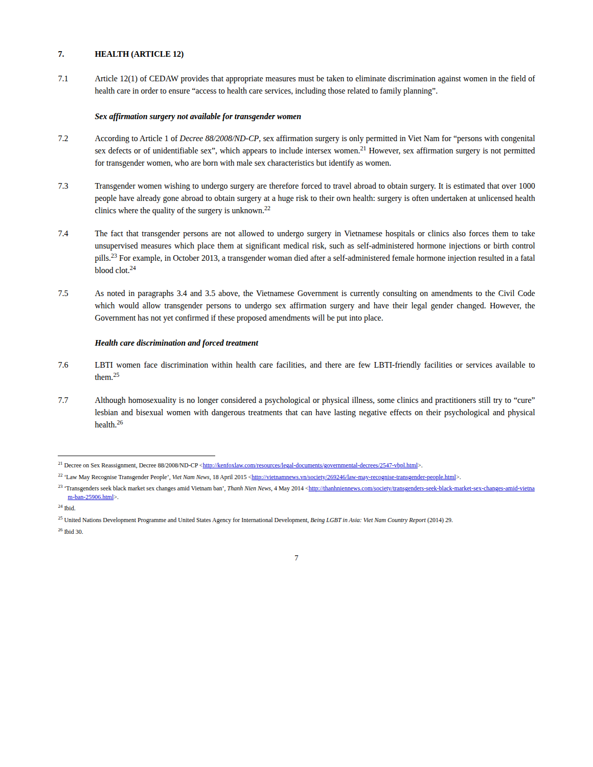7. HEALTH (ARTICLE 12)
7.1
Article 12(1) of CEDAW provides that appropriate measures must be taken to eliminate discrimination against women in the field of health care in order to ensure “access to health care services, including those related to family planning”.
Sex affirmation surgery not available for transgender women
7.2
According to Article 1 of Decree 88/2008/ND-CP, sex affirmation surgery is only permitted in Viet Nam for “persons with congenital sex defects or of unidentifiable sex”, which appears to include intersex women.21 However, sex affirmation surgery is not permitted for transgender women, who are born with male sex characteristics but identify as women.
7.3
Transgender women wishing to undergo surgery are therefore forced to travel abroad to obtain surgery. It is estimated that over 1000 people have already gone abroad to obtain surgery at a huge risk to their own health: surgery is often undertaken at unlicensed health clinics where the quality of the surgery is unknown.22
7.4
The fact that transgender persons are not allowed to undergo surgery in Vietnamese hospitals or clinics also forces them to take unsupervised measures which place them at significant medical risk, such as self-administered hormone injections or birth control pills.23 For example, in October 2013, a transgender woman died after a self-administered female hormone injection resulted in a fatal blood clot.24
7.5
As noted in paragraphs 3.4 and 3.5 above, the Vietnamese Government is currently consulting on amendments to the Civil Code which would allow transgender persons to undergo sex affirmation surgery and have their legal gender changed. However, the Government has not yet confirmed if these proposed amendments will be put into place.
Health care discrimination and forced treatment
7.6
LBTI women face discrimination within health care facilities, and there are few LBTI-friendly facilities or services available to them.25
7.7
Although homosexuality is no longer considered a psychological or physical illness, some clinics and practitioners still try to “cure” lesbian and bisexual women with dangerous treatments that can have lasting negative effects on their psychological and physical health.26
21 Decree on Sex Reassignment, Decree 88/2008/ND-CP <http://kenfoxlaw.com/resources/legal-documents/governmental-decrees/2547-vbpl.html>.
22 ‘Law May Recognise Transgender People’, Viet Nam News, 18 April 2015 <http://vietnamnews.vn/society/269246/law-may-recognise-transgender-people.html>.
23 ‘Transgenders seek black market sex changes amid Vietnam ban’, Thanh Nien News, 4 May 2014 <http://thanhniennews.com/society/transgenders-seek-black-market-sex-changes-amid-vietnam-ban-25906.html>.
24 Ibid.
25 United Nations Development Programme and United States Agency for International Development, Being LGBT in Asia: Viet Nam Country Report (2014) 29.
26 Ibid 30.
7